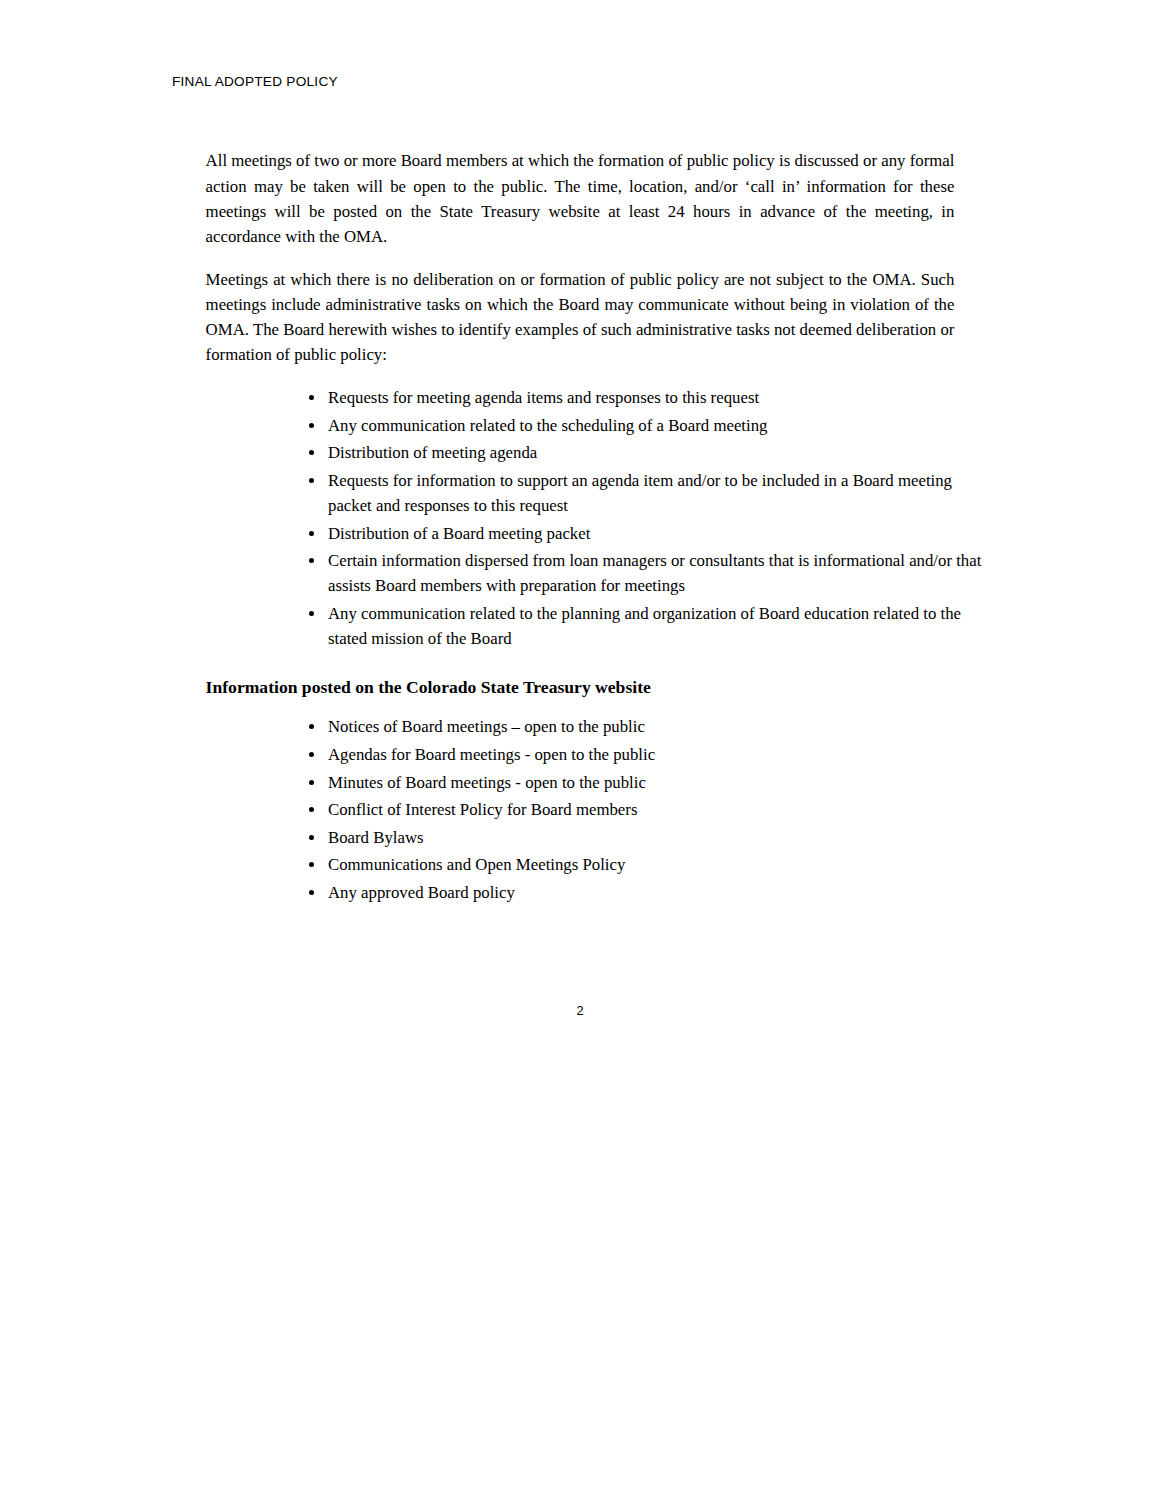FINAL ADOPTED POLICY
All meetings of two or more Board members at which the formation of public policy is discussed or any formal action may be taken will be open to the public. The time, location, and/or ‘call in’ information for these meetings will be posted on the State Treasury website at least 24 hours in advance of the meeting, in accordance with the OMA.
Meetings at which there is no deliberation on or formation of public policy are not subject to the OMA. Such meetings include administrative tasks on which the Board may communicate without being in violation of the OMA. The Board herewith wishes to identify examples of such administrative tasks not deemed deliberation or formation of public policy:
Requests for meeting agenda items and responses to this request
Any communication related to the scheduling of a Board meeting
Distribution of meeting agenda
Requests for information to support an agenda item and/or to be included in a Board meeting packet and responses to this request
Distribution of a Board meeting packet
Certain information dispersed from loan managers or consultants that is informational and/or that assists Board members with preparation for meetings
Any communication related to the planning and organization of Board education related to the stated mission of the Board
Information posted on the Colorado State Treasury website
Notices of Board meetings – open to the public
Agendas for Board meetings - open to the public
Minutes of Board meetings - open to the public
Conflict of Interest Policy for Board members
Board Bylaws
Communications and Open Meetings Policy
Any approved Board policy
2